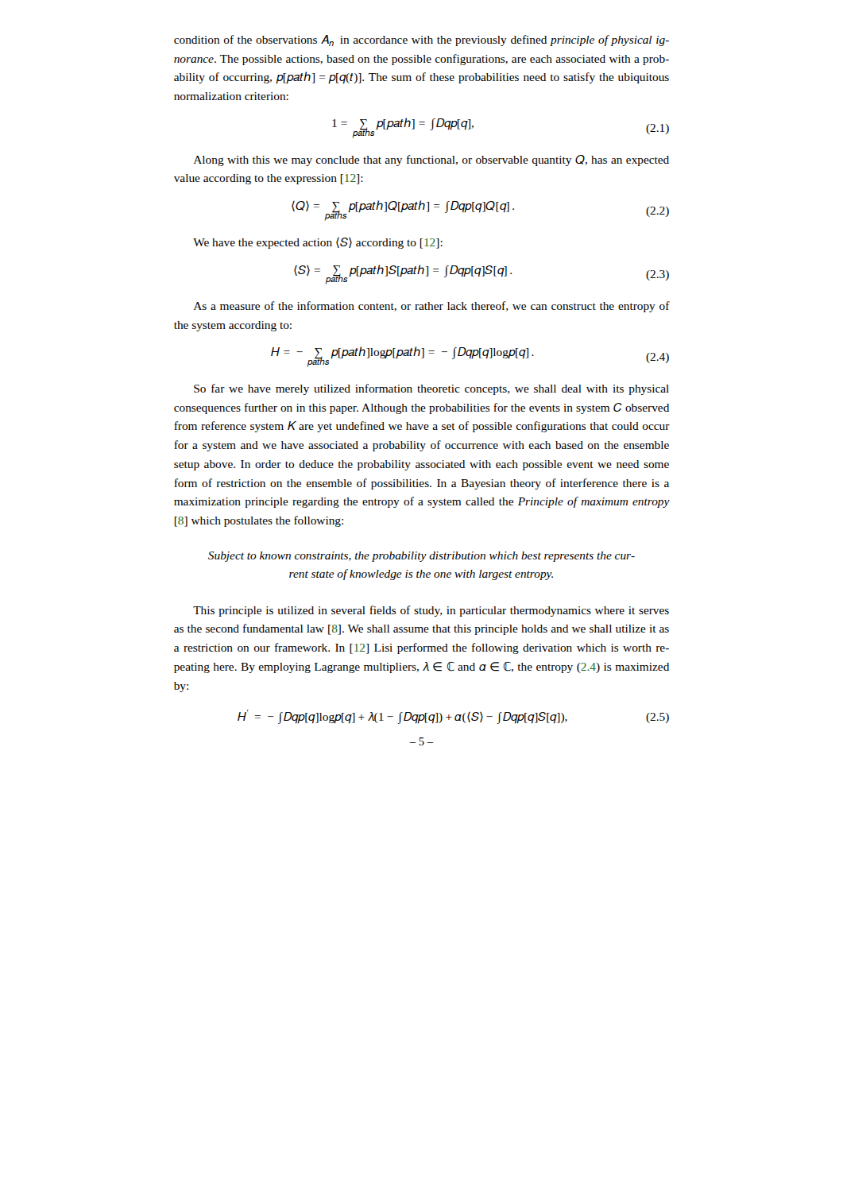condition of the observations An in accordance with the previously defined principle of physical ignorance. The possible actions, based on the possible configurations, are each associated with a probability of occurring, p[path]=p[q(t)]. The sum of these probabilities need to satisfy the ubiquitous normalization criterion:
1= ∑paths p[path] = ∫Dqp[q],
(2.1)
Along with this we may conclude that any functional, or observable quantity Q, has an expected value according to the expression [12]:
⟨Q⟩= ∑paths p[path] Q[path] = ∫Dqp[q]Q[q].
(2.2)
We have the expected action ⟨S⟩ according to [12]:
⟨S⟩= ∑paths p[path] S[path] = ∫Dqp[q]S[q].
(2.3)
As a measure of the information content, or rather lack thereof, we can construct the entropy of the system according to:
H=− ∑paths p[path] log⁡p[path] =− ∫Dqp[q] log⁡p[q].
(2.4)
So far we have merely utilized information theoretic concepts, we shall deal with its physical consequences further on in this paper. Although the probabilities for the events in system C observed from reference system K are yet undefined we have a set of possible configurations that could occur for a system and we have associated a probability of occurrence with each based on the ensemble setup above. In order to deduce the probability associated with each possible event we need some form of restriction on the ensemble of possibilities. In a Bayesian theory of interference there is a maximization principle regarding the entropy of a system called the Principle of maximum entropy [8] which postulates the following:
Subject to known constraints, the probability distribution which best represents the current state of knowledge is the one with largest entropy.
This principle is utilized in several fields of study, in particular thermodynamics where it serves as the second fundamental law [8]. We shall assume that this principle holds and we shall utilize it as a restriction on our framework. In [12] Lisi performed the following derivation which is worth repeating here. By employing Lagrange multipliers, λ∈ℂ and α∈ℂ, the entropy (2.4) is maximized by:
H′=− ∫Dqp[q] log⁡p[q] +λ (1−∫Dqp[q]) +α (⟨S⟩−∫Dqp[q]S[q]) ,
(2.5)
– 5 –